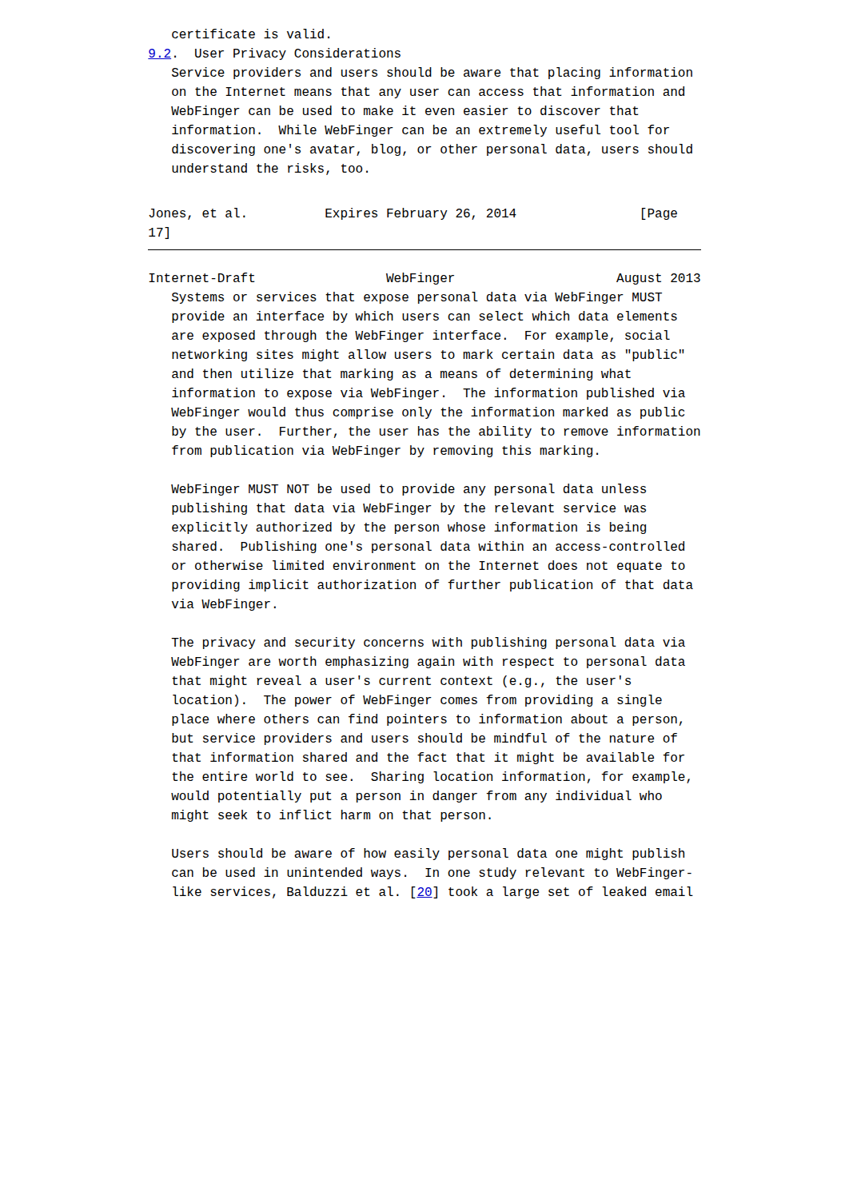certificate is valid.
9.2.  User Privacy Considerations
   Service providers and users should be aware that placing information
   on the Internet means that any user can access that information and
   WebFinger can be used to make it even easier to discover that
   information.  While WebFinger can be an extremely useful tool for
   discovering one's avatar, blog, or other personal data, users should
   understand the risks, too.
Jones, et al.          Expires February 26, 2014                [Page 17]
Internet-Draft                 WebFinger                     August 2013
   Systems or services that expose personal data via WebFinger MUST
   provide an interface by which users can select which data elements
   are exposed through the WebFinger interface.  For example, social
   networking sites might allow users to mark certain data as "public"
   and then utilize that marking as a means of determining what
   information to expose via WebFinger.  The information published via
   WebFinger would thus comprise only the information marked as public
   by the user.  Further, the user has the ability to remove information
   from publication via WebFinger by removing this marking.

   WebFinger MUST NOT be used to provide any personal data unless
   publishing that data via WebFinger by the relevant service was
   explicitly authorized by the person whose information is being
   shared.  Publishing one's personal data within an access-controlled
   or otherwise limited environment on the Internet does not equate to
   providing implicit authorization of further publication of that data
   via WebFinger.

   The privacy and security concerns with publishing personal data via
   WebFinger are worth emphasizing again with respect to personal data
   that might reveal a user's current context (e.g., the user's
   location).  The power of WebFinger comes from providing a single
   place where others can find pointers to information about a person,
   but service providers and users should be mindful of the nature of
   that information shared and the fact that it might be available for
   the entire world to see.  Sharing location information, for example,
   would potentially put a person in danger from any individual who
   might seek to inflict harm on that person.

   Users should be aware of how easily personal data one might publish
   can be used in unintended ways.  In one study relevant to WebFinger-
   like services, Balduzzi et al. [20] took a large set of leaked email